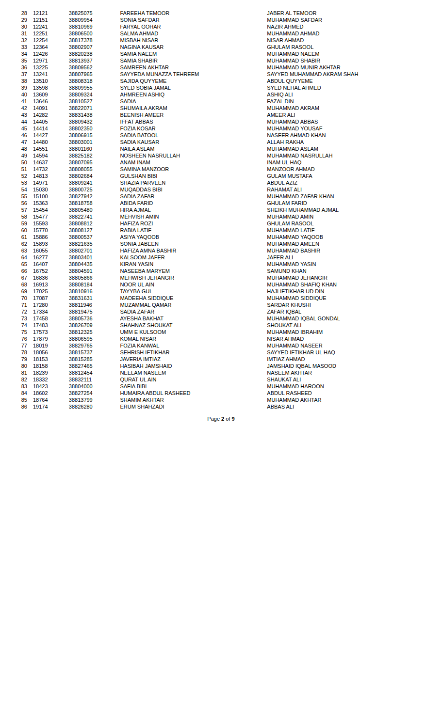| 28 | 12121 | 38825075 | FAREEHA TEMOOR | JABER AL TEMOOR |
| 29 | 12151 | 38809954 | SONIA SAFDAR | MUHAMMAD SAFDAR |
| 30 | 12241 | 38810969 | FARYAL GOHAR | NAZIR AHMED |
| 31 | 12251 | 38806500 | SALMA AHMAD | MUHAMMAD AHMAD |
| 32 | 12254 | 38817378 | MISBAH NISAR | NISAR AHMAD |
| 33 | 12364 | 38802907 | NAGINA KAUSAR | GHULAM RASOOL |
| 34 | 12426 | 38820238 | SAMIA NAEEM | MUHAMMAD NAEEM |
| 35 | 12971 | 38813937 | SAMIA SHABIR | MUHAMMAD SHABIR |
| 36 | 13225 | 38809562 | SAMREEN AKHTAR | MUHAMMAD MUNIR AKHTAR |
| 37 | 13241 | 38807965 | SAYYEDA MUNAZZA TEHREEM | SAYYED MUHAMMAD AKRAM SHAH |
| 38 | 13510 | 38808318 | SAJIDA QUYYEME | ABDUL QUYYEME |
| 39 | 13598 | 38809955 | SYED SOBIA JAMAL | SYED NEHAL AHMED |
| 40 | 13609 | 38809324 | AHMREEN ASHIQ | ASHIQ ALI |
| 41 | 13646 | 38810527 | SADIA | FAZAL DIN |
| 42 | 14091 | 38822071 | SHUMAILA AKRAM | MUHAMMAD AKRAM |
| 43 | 14282 | 38831438 | BEENISH AMEER | AMEER ALI |
| 44 | 14405 | 38809432 | IFFAT ABBAS | MUHAMMAD ABBAS |
| 45 | 14414 | 38802350 | FOZIA KOSAR | MUHAMMAD YOUSAF |
| 46 | 14427 | 38806915 | SADIA BATOOL | NASEER AHMAD KHAN |
| 47 | 14480 | 38803001 | SADIA KAUSAR | ALLAH RAKHA |
| 48 | 14551 | 38801160 | NAILA ASLAM | MUHAMMAD ASLAM |
| 49 | 14594 | 38825182 | NOSHEEN NASRULLAH | MUHAMMAD NASRULLAH |
| 50 | 14637 | 38807095 | ANAM INAM | INAM UL HAQ |
| 51 | 14732 | 38808055 | SAMINA MANZOOR | MANZOOR AHMAD |
| 52 | 14813 | 38802684 | GULSHAN BIBI | GULAM MUSTAFA |
| 53 | 14971 | 38809241 | SHAZIA PARVEEN | ABDUL AZIZ |
| 54 | 15030 | 38800725 | MUQADDAS BIBI | RAHAMAT ALI |
| 55 | 15100 | 38827942 | SADIA ZAFAR | MUHAMMAD ZAFAR KHAN |
| 56 | 15363 | 38818758 | ABIDA FARID | GHULAM FARID |
| 57 | 15454 | 38805480 | HIRA AJMAL | SHEIKH MUHAMMAD AJMAL |
| 58 | 15477 | 38822741 | MEHVISH AMIN | MUHAMMAD AMIN |
| 59 | 15593 | 38808812 | HAFIZA ROZI | GHULAM RASOOL |
| 60 | 15770 | 38808127 | RABIA LATIF | MUHAMMAD LATIF |
| 61 | 15886 | 38800537 | ASIYA YAQOOB | MUHAMMAD YAQOOB |
| 62 | 15893 | 38821635 | SONIA JABEEN | MUHAMMAD AMEEN |
| 63 | 16055 | 38802701 | HAFIZA AMNA BASHIR | MUHAMMAD BASHIR |
| 64 | 16277 | 38803401 | KALSOOM JAFER | JAFER ALI |
| 65 | 16407 | 38804435 | KIRAN YASIN | MUHAMMAD YASIN |
| 66 | 16752 | 38804591 | NASEEBA MARYEM | SAMUND KHAN |
| 67 | 16836 | 38805866 | MEHWISH JEHANGIR | MUHAMMAD JEHANGIR |
| 68 | 16913 | 38808184 | NOOR UL AIN | MUHAMMAD SHAFIQ KHAN |
| 69 | 17025 | 38810916 | TAYYBA GUL | HAJI IFTIKHAR UD DIN |
| 70 | 17087 | 38831631 | MADEEHA SIDDIQUE | MUHAMMAD SIDDIQUE |
| 71 | 17280 | 38811946 | MUZAMMAL QAMAR | SARDAR KHUSHI |
| 72 | 17334 | 38819475 | SADIA ZAFAR | ZAFAR IQBAL |
| 73 | 17458 | 38805736 | AYESHA BAKHAT | MUHAMMAD IQBAL GONDAL |
| 74 | 17483 | 38826709 | SHAHNAZ SHOUKAT | SHOUKAT ALI |
| 75 | 17573 | 38812325 | UMM E KULSOOM | MUHAMMAD IBRAHIM |
| 76 | 17879 | 38806595 | KOMAL NISAR | NISAR AHMAD |
| 77 | 18019 | 38829765 | FOZIA KANWAL | MUHAMMAD NASEER |
| 78 | 18056 | 38815737 | SEHRISH IFTIKHAR | SAYYED IFTIKHAR UL HAQ |
| 79 | 18153 | 38815285 | JAVERIA IMTIAZ | IMTIAZ AHMAD |
| 80 | 18158 | 38827465 | HASIBAH JAMSHAID | JAMSHAID IQBAL MASOOD |
| 81 | 18239 | 38812454 | NEELAM NASEEM | NASEEM AKHTAR |
| 82 | 18332 | 38832111 | QURAT UL AIN | SHAUKAT ALI |
| 83 | 18423 | 38804000 | SAFIA BIBI | MUHAMMAD HAROON |
| 84 | 18602 | 38827254 | HUMAIRA ABDUL RASHEED | ABDUL RASHEED |
| 85 | 18764 | 38813799 | SHAMIM AKHTAR | MUHAMMAD AKHTAR |
| 86 | 19174 | 38826280 | ERUM SHAHZADI | ABBAS ALI |
Page 2 of 9